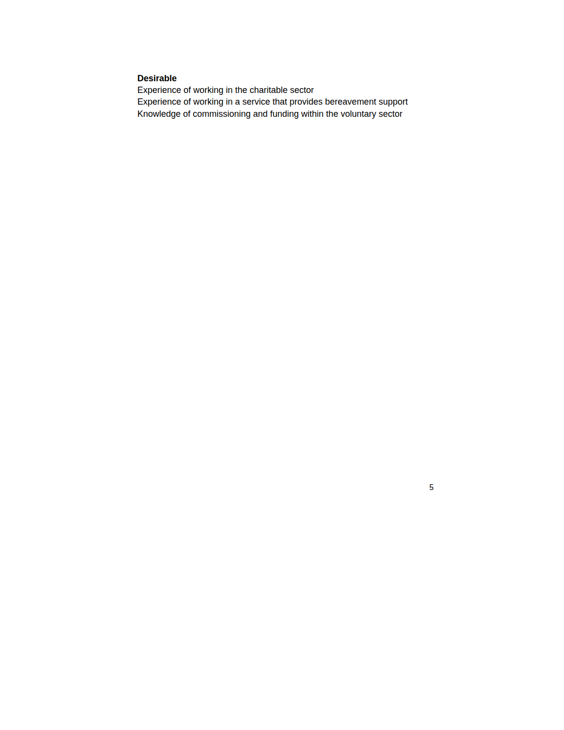Desirable
Experience of working in the charitable sector
Experience of working in a service that provides bereavement support
Knowledge of commissioning and funding within the voluntary sector
5